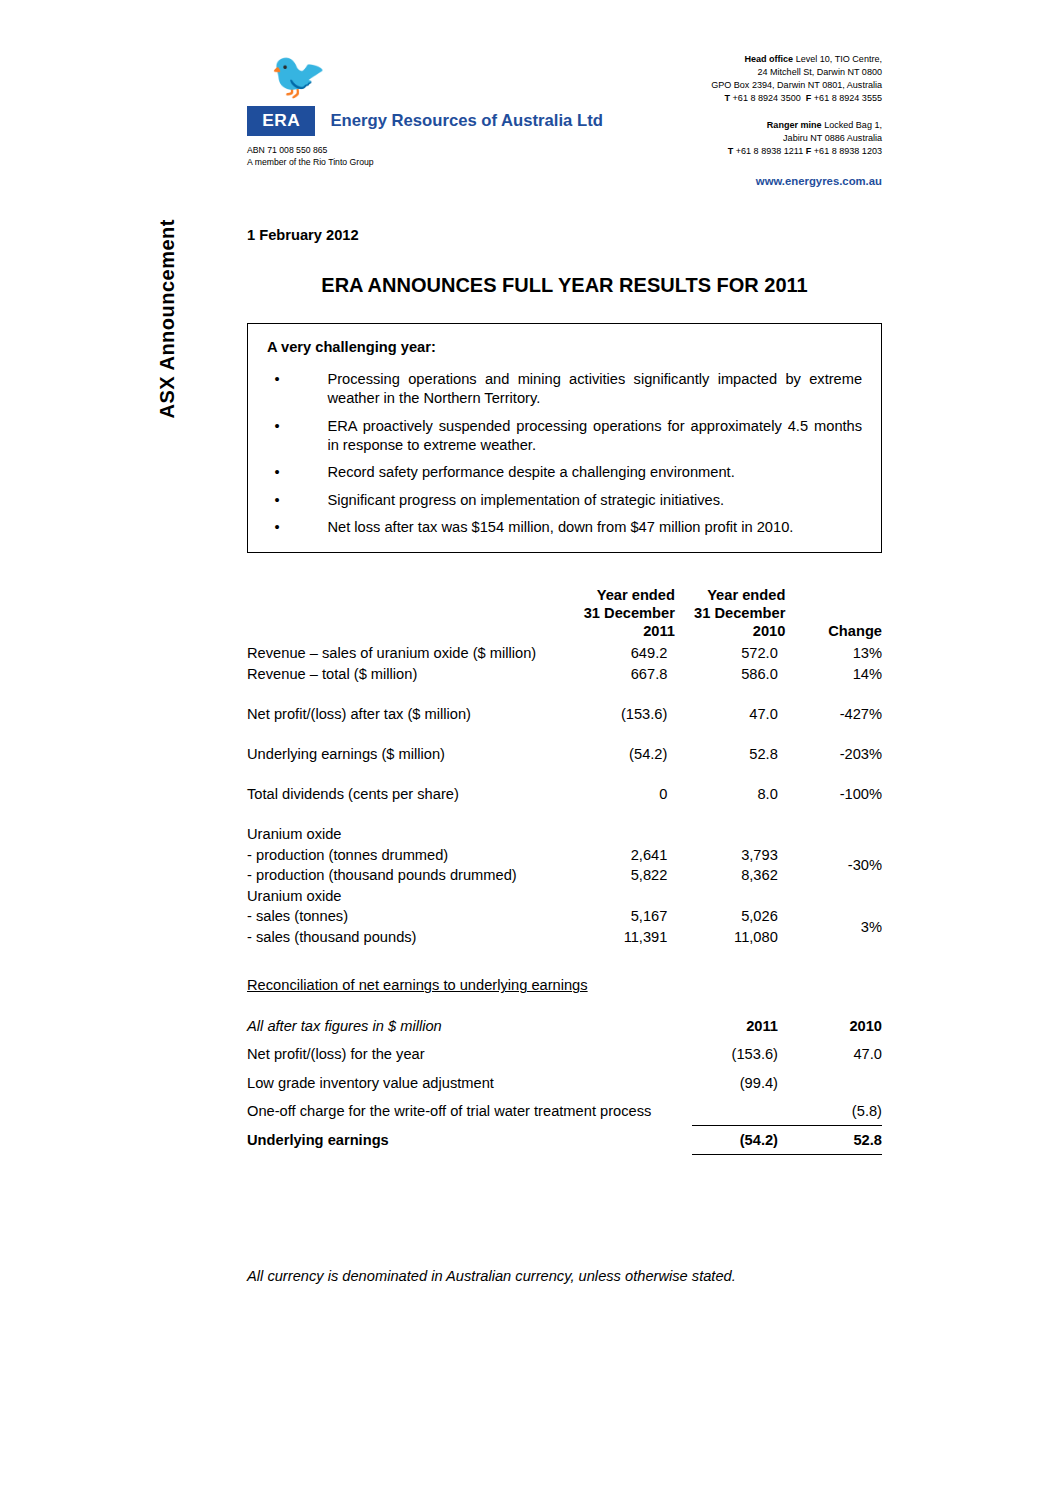🐦
ERA Energy Resources of Australia Ltd
ABN 71 008 550 865
A member of the Rio Tinto Group
Head office Level 10, TIO Centre,
24 Mitchell St, Darwin NT 0800
GPO Box 2394, Darwin NT 0801, Australia
T +61 8 8924 3500 F +61 8 8924 3555
Ranger mine Locked Bag 1,
Jabiru NT 0886 Australia
T +61 8 8938 1211 F +61 8 8938 1203
www.energyres.com.au
ASX Announcement
1 February 2012
ERA ANNOUNCES FULL YEAR RESULTS FOR 2011
A very challenging year:
Processing operations and mining activities significantly impacted by extreme weather in the Northern Territory.
ERA proactively suspended processing operations for approximately 4.5 months in response to extreme weather.
Record safety performance despite a challenging environment.
Significant progress on implementation of strategic initiatives.
Net loss after tax was $154 million, down from $47 million profit in 2010.
| | Year ended 31 December 2011 | Year ended 31 December 2010 | Change |
| --- | --- | --- | --- |
| Revenue – sales of uranium oxide ($ million) | 649.2 | 572.0 | 13% |
| Revenue – total ($ million) | 667.8 | 586.0 | 14% |
| Net profit/(loss) after tax ($ million) | (153.6) | 47.0 | -427% |
| Underlying earnings ($ million) | (54.2) | 52.8 | -203% |
| Total dividends (cents per share) | 0 | 8.0 | -100% |
| Uranium oxide | | | |
| - production (tonnes drummed) | 2,641 | 3,793 | -30% |
| - production (thousand pounds drummed) | 5,822 | 8,362 |
| Uranium oxide | | | |
| - sales (tonnes) | 5,167 | 5,026 | 3% |
| - sales (thousand pounds) | 11,391 | 11,080 |
Reconciliation of net earnings to underlying earnings
| All after tax figures in $ million | 2011 | 2010 |
| Net profit/(loss) for the year | (153.6) | 47.0 |
| Low grade inventory value adjustment | (99.4) | |
| One-off charge for the write-off of trial water treatment process | | (5.8) |
| Underlying earnings | (54.2) | 52.8 |
All currency is denominated in Australian currency, unless otherwise stated.